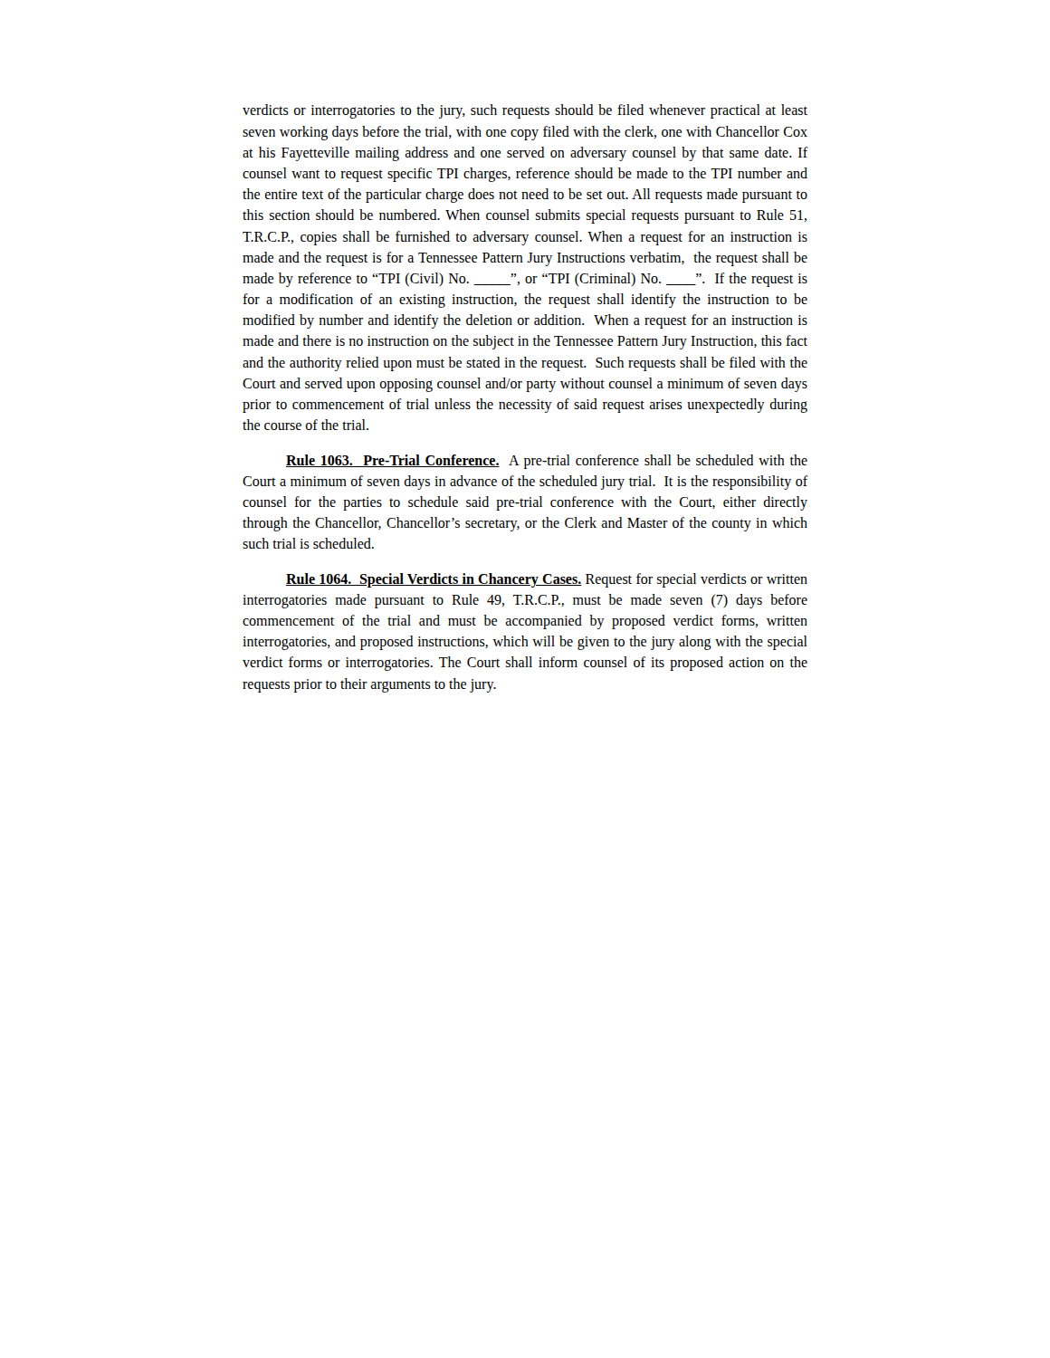verdicts or interrogatories to the jury, such requests should be filed whenever practical at least seven working days before the trial, with one copy filed with the clerk, one with Chancellor Cox at his Fayetteville mailing address and one served on adversary counsel by that same date. If counsel want to request specific TPI charges, reference should be made to the TPI number and the entire text of the particular charge does not need to be set out. All requests made pursuant to this section should be numbered. When counsel submits special requests pursuant to Rule 51, T.R.C.P., copies shall be furnished to adversary counsel. When a request for an instruction is made and the request is for a Tennessee Pattern Jury Instructions verbatim, the request shall be made by reference to “TPI (Civil) No. _____”, or “TPI (Criminal) No. ____”. If the request is for a modification of an existing instruction, the request shall identify the instruction to be modified by number and identify the deletion or addition. When a request for an instruction is made and there is no instruction on the subject in the Tennessee Pattern Jury Instruction, this fact and the authority relied upon must be stated in the request. Such requests shall be filed with the Court and served upon opposing counsel and/or party without counsel a minimum of seven days prior to commencement of trial unless the necessity of said request arises unexpectedly during the course of the trial.
Rule 1063. Pre-Trial Conference. A pre-trial conference shall be scheduled with the Court a minimum of seven days in advance of the scheduled jury trial. It is the responsibility of counsel for the parties to schedule said pre-trial conference with the Court, either directly through the Chancellor, Chancellor’s secretary, or the Clerk and Master of the county in which such trial is scheduled.
Rule 1064. Special Verdicts in Chancery Cases. Request for special verdicts or written interrogatories made pursuant to Rule 49, T.R.C.P., must be made seven (7) days before commencement of the trial and must be accompanied by proposed verdict forms, written interrogatories, and proposed instructions, which will be given to the jury along with the special verdict forms or interrogatories. The Court shall inform counsel of its proposed action on the requests prior to their arguments to the jury.